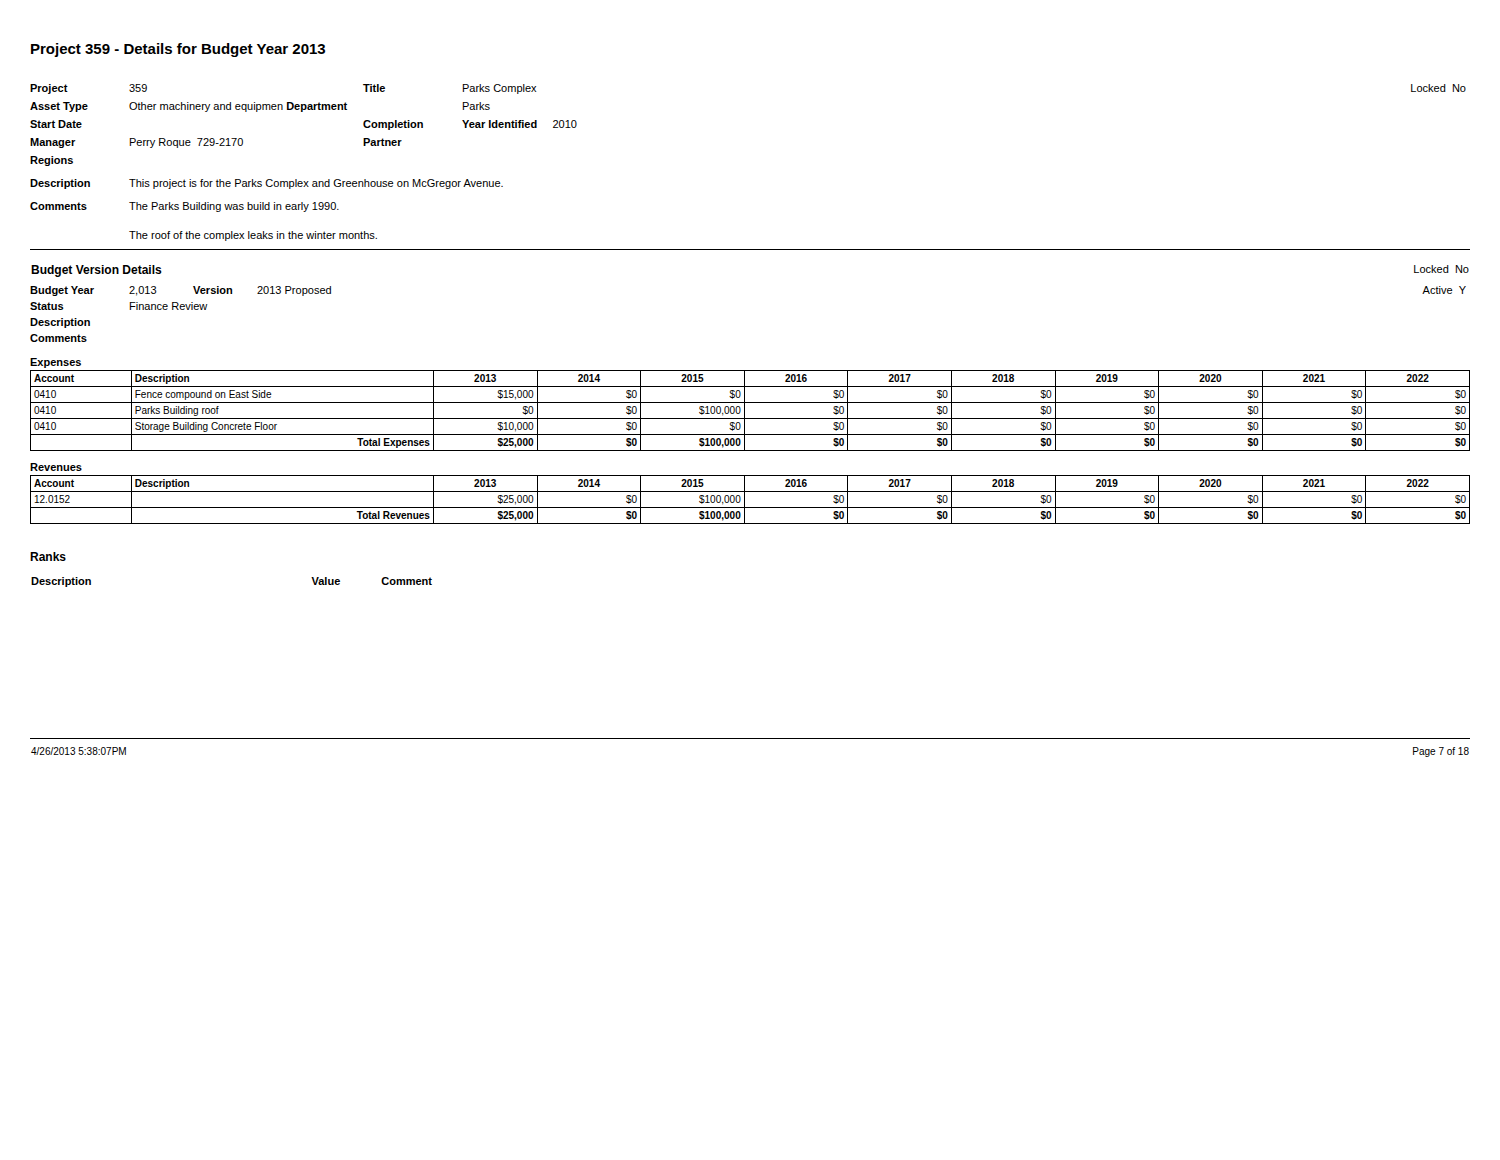Project 359 - Details for Budget Year 2013
| Project | 359 | Title | Parks Complex | Locked No |
| Asset Type | Other machinery and equipmen Department | | Parks | |
| Start Date | | Completion | Year Identified 2010 | |
| Manager | Perry Roque 729-2170 | Partner | | |
| Regions | | | | |
| Description | This project is for the Parks Complex and Greenhouse on McGregor Avenue. |
| Comments | The Parks Building was build in early 1990. |
| | The roof of the complex leaks in the winter months. |
| Budget Version Details | Locked No |
| Budget Year | 2,013 | Version | 2013 Proposed | Active Y |
| Status | Finance Review |
| Description | |
| Comments | |
Expenses
| Account | Description | 2013 | 2014 | 2015 | 2016 | 2017 | 2018 | 2019 | 2020 | 2021 | 2022 |
| --- | --- | --- | --- | --- | --- | --- | --- | --- | --- | --- | --- |
| 0410 | Fence compound on East Side | $15,000 | $0 | $0 | $0 | $0 | $0 | $0 | $0 | $0 | $0 |
| 0410 | Parks Building roof | $0 | $0 | $100,000 | $0 | $0 | $0 | $0 | $0 | $0 | $0 |
| 0410 | Storage Building Concrete Floor | $10,000 | $0 | $0 | $0 | $0 | $0 | $0 | $0 | $0 | $0 |
| | Total Expenses | $25,000 | $0 | $100,000 | $0 | $0 | $0 | $0 | $0 | $0 | $0 |
Revenues
| Account | Description | 2013 | 2014 | 2015 | 2016 | 2017 | 2018 | 2019 | 2020 | 2021 | 2022 |
| --- | --- | --- | --- | --- | --- | --- | --- | --- | --- | --- | --- |
| 12.0152 | | $25,000 | $0 | $100,000 | $0 | $0 | $0 | $0 | $0 | $0 | $0 |
| | Total Revenues | $25,000 | $0 | $100,000 | $0 | $0 | $0 | $0 | $0 | $0 | $0 |
Ranks
| Description | Value | Comment |
| 4/26/2013 5:38:07PM | Page 7 of 18 |